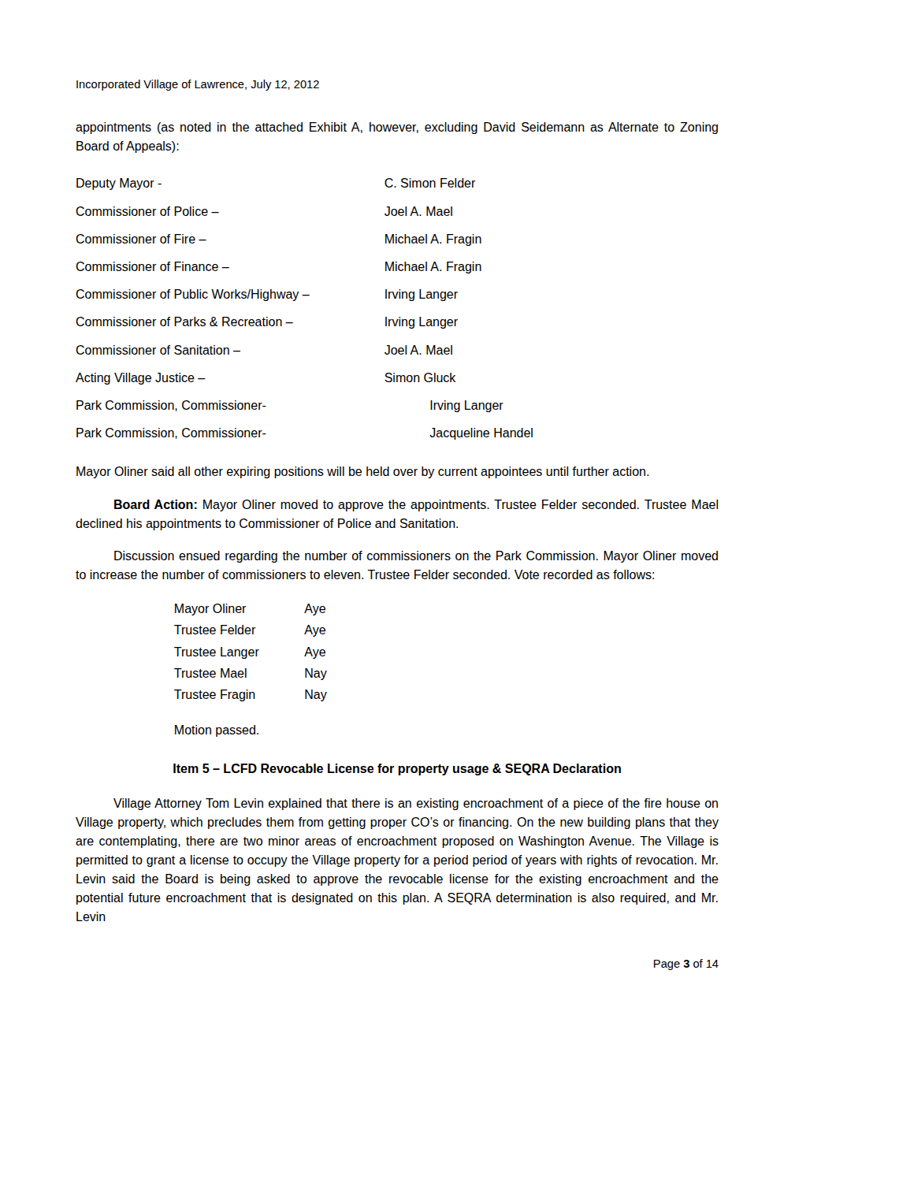Incorporated Village of Lawrence, July 12, 2012
appointments (as noted in the attached Exhibit A, however, excluding David Seidemann as Alternate to Zoning Board of Appeals):
| Deputy Mayor - | C. Simon Felder |
| Commissioner of Police – | Joel A. Mael |
| Commissioner of Fire – | Michael A. Fragin |
| Commissioner of Finance – | Michael A. Fragin |
| Commissioner of Public Works/Highway – | Irving Langer |
| Commissioner of Parks & Recreation – | Irving Langer |
| Commissioner of Sanitation – | Joel A. Mael |
| Acting Village Justice – | Simon Gluck |
| Park Commission, Commissioner- | Irving Langer |
| Park Commission, Commissioner- | Jacqueline Handel |
Mayor Oliner said all other expiring positions will be held over by current appointees until further action.
Board Action: Mayor Oliner moved to approve the appointments. Trustee Felder seconded. Trustee Mael declined his appointments to Commissioner of Police and Sanitation.
Discussion ensued regarding the number of commissioners on the Park Commission. Mayor Oliner moved to increase the number of commissioners to eleven. Trustee Felder seconded. Vote recorded as follows:
| Mayor Oliner | Aye |
| Trustee Felder | Aye |
| Trustee Langer | Aye |
| Trustee Mael | Nay |
| Trustee Fragin | Nay |
Motion passed.
Item 5 – LCFD Revocable License for property usage & SEQRA Declaration
Village Attorney Tom Levin explained that there is an existing encroachment of a piece of the fire house on Village property, which precludes them from getting proper CO’s or financing. On the new building plans that they are contemplating, there are two minor areas of encroachment proposed on Washington Avenue. The Village is permitted to grant a license to occupy the Village property for a period period of years with rights of revocation. Mr. Levin said the Board is being asked to approve the revocable license for the existing encroachment and the potential future encroachment that is designated on this plan. A SEQRA determination is also required, and Mr. Levin
Page 3 of 14